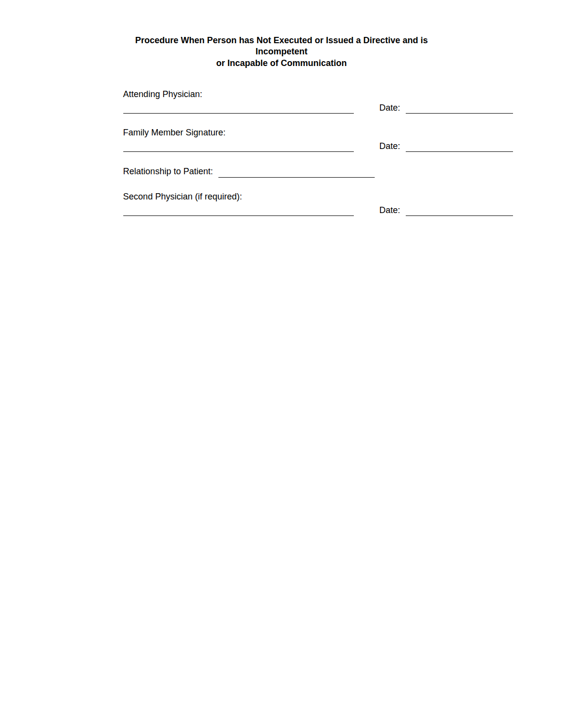Procedure When Person has Not Executed or Issued a Directive and is Incompetent
or Incapable of Communication
Attending Physician:
Date:
Family Member Signature:
Date:
Relationship to Patient:
Second Physician (if required):
Date: